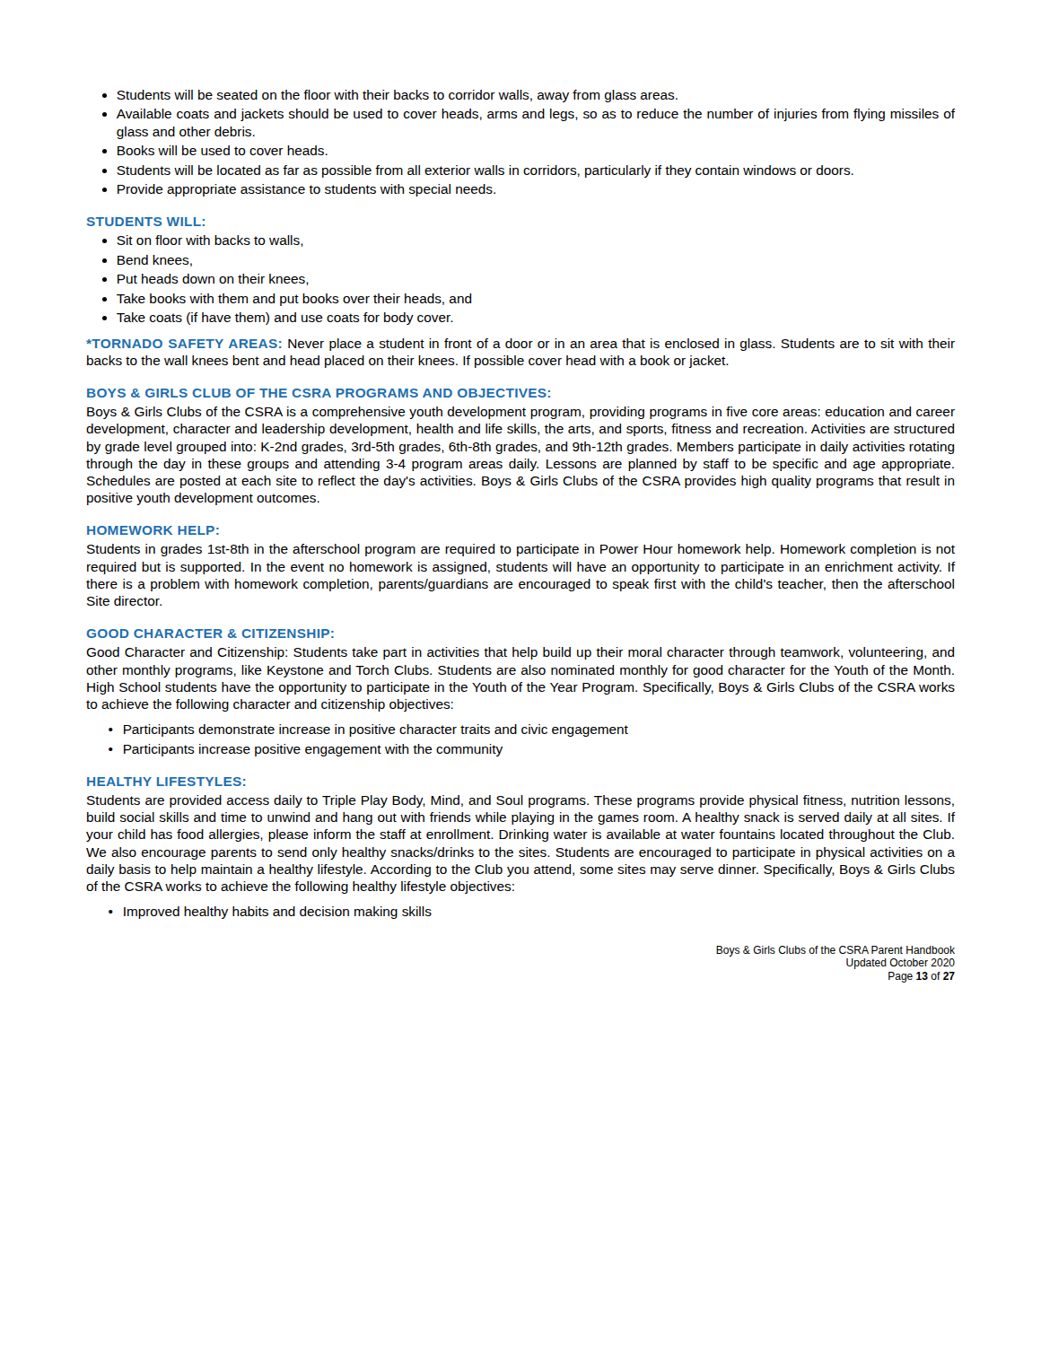Students will be seated on the floor with their backs to corridor walls, away from glass areas.
Available coats and jackets should be used to cover heads, arms and legs, so as to reduce the number of injuries from flying missiles of glass and other debris.
Books will be used to cover heads.
Students will be located as far as possible from all exterior walls in corridors, particularly if they contain windows or doors.
Provide appropriate assistance to students with special needs.
Students Will:
Sit on floor with backs to walls,
Bend knees,
Put heads down on their knees,
Take books with them and put books over their heads, and
Take coats (if have them) and use coats for body cover.
*TORNADO SAFETY AREAS: Never place a student in front of a door or in an area that is enclosed in glass. Students are to sit with their backs to the wall knees bent and head placed on their knees. If possible cover head with a book or jacket.
Boys & Girls Club of the CSRA Programs and Objectives:
Boys & Girls Clubs of the CSRA is a comprehensive youth development program, providing programs in five core areas: education and career development, character and leadership development, health and life skills, the arts, and sports, fitness and recreation. Activities are structured by grade level grouped into: K-2nd grades, 3rd-5th grades, 6th-8th grades, and 9th-12th grades. Members participate in daily activities rotating through the day in these groups and attending 3-4 program areas daily. Lessons are planned by staff to be specific and age appropriate. Schedules are posted at each site to reflect the day's activities. Boys & Girls Clubs of the CSRA provides high quality programs that result in positive youth development outcomes.
Homework Help:
Students in grades 1st-8th in the afterschool program are required to participate in Power Hour homework help. Homework completion is not required but is supported. In the event no homework is assigned, students will have an opportunity to participate in an enrichment activity. If there is a problem with homework completion, parents/guardians are encouraged to speak first with the child's teacher, then the afterschool Site director.
Good Character & Citizenship:
Good Character and Citizenship: Students take part in activities that help build up their moral character through teamwork, volunteering, and other monthly programs, like Keystone and Torch Clubs. Students are also nominated monthly for good character for the Youth of the Month. High School students have the opportunity to participate in the Youth of the Year Program. Specifically, Boys & Girls Clubs of the CSRA works to achieve the following character and citizenship objectives:
Participants demonstrate increase in positive character traits and civic engagement
Participants increase positive engagement with the community
Healthy Lifestyles:
Students are provided access daily to Triple Play Body, Mind, and Soul programs. These programs provide physical fitness, nutrition lessons, build social skills and time to unwind and hang out with friends while playing in the games room. A healthy snack is served daily at all sites. If your child has food allergies, please inform the staff at enrollment. Drinking water is available at water fountains located throughout the Club. We also encourage parents to send only healthy snacks/drinks to the sites. Students are encouraged to participate in physical activities on a daily basis to help maintain a healthy lifestyle. According to the Club you attend, some sites may serve dinner. Specifically, Boys & Girls Clubs of the CSRA works to achieve the following healthy lifestyle objectives:
Improved healthy habits and decision making skills
Boys & Girls Clubs of the CSRA Parent Handbook
Updated October 2020
Page 13 of 27